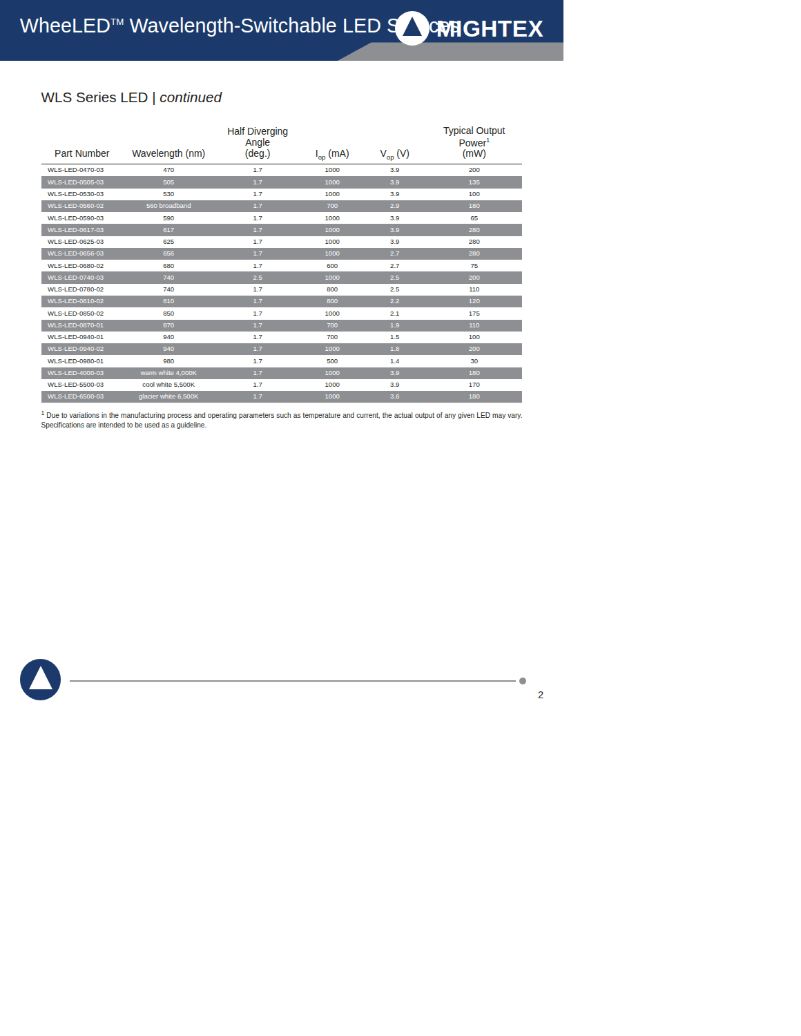WheeLEDTM Wavelength-Switchable LED Sources
MIGHTEX
WLS Series LED | continued
| Part Number | Wavelength (nm) | Half Diverging Angle (deg.) | I op (mA) | V op (V) | Typical Output Power 1 (mW) |
| --- | --- | --- | --- | --- | --- |
| WLS-LED-0470-03 | 470 | 1.7 | 1000 | 3.9 | 200 |
| WLS-LED-0505-03 | 505 | 1.7 | 1000 | 3.9 | 135 |
| WLS-LED-0530-03 | 530 | 1.7 | 1000 | 3.9 | 100 |
| WLS-LED-0560-02 | 560 broadband | 1.7 | 700 | 2.9 | 180 |
| WLS-LED-0590-03 | 590 | 1.7 | 1000 | 3.9 | 65 |
| WLS-LED-0617-03 | 617 | 1.7 | 1000 | 3.9 | 280 |
| WLS-LED-0625-03 | 625 | 1.7 | 1000 | 3.9 | 280 |
| WLS-LED-0656-03 | 656 | 1.7 | 1000 | 2.7 | 280 |
| WLS-LED-0680-02 | 680 | 1.7 | 600 | 2.7 | 75 |
| WLS-LED-0740-03 | 740 | 2.5 | 1000 | 2.5 | 200 |
| WLS-LED-0780-02 | 740 | 1.7 | 800 | 2.5 | 110 |
| WLS-LED-0810-02 | 810 | 1.7 | 800 | 2.2 | 120 |
| WLS-LED-0850-02 | 850 | 1.7 | 1000 | 2.1 | 175 |
| WLS-LED-0870-01 | 870 | 1.7 | 700 | 1.9 | 110 |
| WLS-LED-0940-01 | 940 | 1.7 | 700 | 1.5 | 100 |
| WLS-LED-0940-02 | 940 | 1.7 | 1000 | 1.8 | 200 |
| WLS-LED-0980-01 | 980 | 1.7 | 500 | 1.4 | 30 |
| WLS-LED-4000-03 | warm white 4,000K | 1.7 | 1000 | 3.9 | 180 |
| WLS-LED-5500-03 | cool white 5,500K | 1.7 | 1000 | 3.9 | 170 |
| WLS-LED-6500-03 | glacier white 6,500K | 1.7 | 1000 | 3.6 | 180 |
1 Due to variations in the manufacturing process and operating parameters such as temperature and current, the actual output of any given LED may vary. Specifications are intended to be used as a guideline.
2